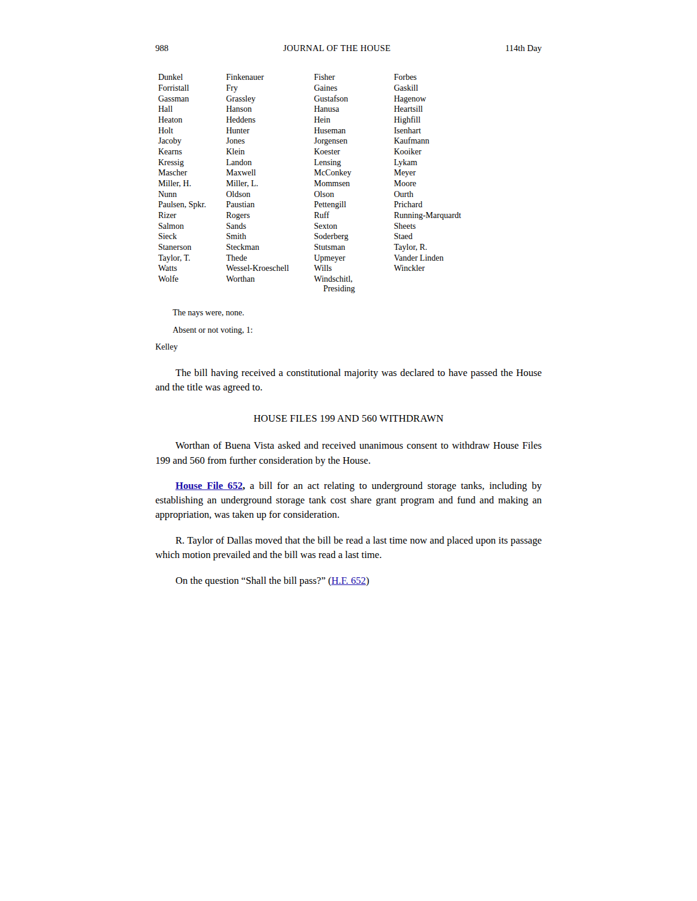988
JOURNAL OF THE HOUSE
114th Day
| Dunkel | Finkenauer | Fisher | Forbes |
| Forristall | Fry | Gaines | Gaskill |
| Gassman | Grassley | Gustafson | Hagenow |
| Hall | Hanson | Hanusa | Heartsill |
| Heaton | Heddens | Hein | Highfill |
| Holt | Hunter | Huseman | Isenhart |
| Jacoby | Jones | Jorgensen | Kaufmann |
| Kearns | Klein | Koester | Kooiker |
| Kressig | Landon | Lensing | Lykam |
| Mascher | Maxwell | McConkey | Meyer |
| Miller, H. | Miller, L. | Mommsen | Moore |
| Nunn | Oldson | Olson | Ourth |
| Paulsen, Spkr. | Paustian | Pettengill | Prichard |
| Rizer | Rogers | Ruff | Running-Marquardt |
| Salmon | Sands | Sexton | Sheets |
| Sieck | Smith | Soderberg | Staed |
| Stanerson | Steckman | Stutsman | Taylor, R. |
| Taylor, T. | Thede | Upmeyer | Vander Linden |
| Watts | Wessel-Kroeschell | Wills | Winckler |
| Wolfe | Worthan | Windschitl, Presiding | |
The nays were, none.
Absent or not voting, 1:
Kelley
The bill having received a constitutional majority was declared to have passed the House and the title was agreed to.
HOUSE FILES 199 AND 560 WITHDRAWN
Worthan of Buena Vista asked and received unanimous consent to withdraw House Files 199 and 560 from further consideration by the House.
House File 652, a bill for an act relating to underground storage tanks, including by establishing an underground storage tank cost share grant program and fund and making an appropriation, was taken up for consideration.
R. Taylor of Dallas moved that the bill be read a last time now and placed upon its passage which motion prevailed and the bill was read a last time.
On the question “Shall the bill pass?” (H.F. 652)